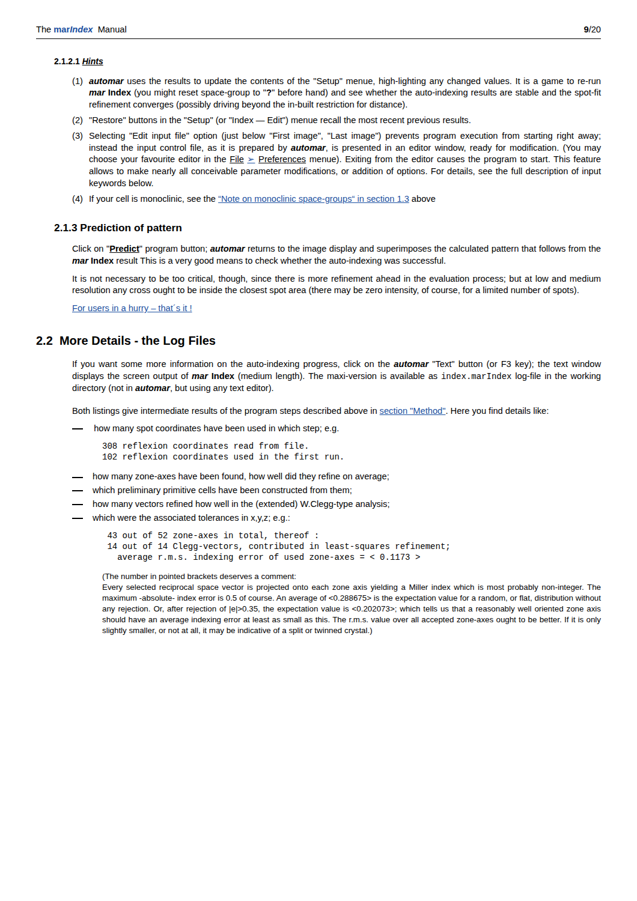The mar Index Manual
9/20
2.1.2.1 Hints
(1) automar uses the results to update the contents of the "Setup" menue, high-lighting any changed values. It is a game to re-run mar Index (you might reset space-group to "?" before hand) and see whether the auto-indexing results are stable and the spot-fit refinement converges (possibly driving beyond the in-built restriction for distance).
(2)"Restore" buttons in the "Setup" (or "Index — Edit") menue recall the most recent previous results.
(3) Selecting "Edit input file" option (just below "First image", "Last image") prevents program execution from starting right away; instead the input control file, as it is prepared by automar, is presented in an editor window, ready for modification. (You may choose your favourite editor in the File ➢ Preferences menue). Exiting from the editor causes the program to start. This feature allows to make nearly all conceivable parameter modifications, or addition of options. For details, see the full description of input keywords below.
(4) If your cell is monoclinic, see the “Note on monoclinic space-groups“ in section 1.3 above
2.1.3 Prediction of pattern
Click on "Predict" program button; automar returns to the image display and superimposes the calculated pattern that follows from the mar Index result This is a very good means to check whether the auto-indexing was successful.
It is not necessary to be too critical, though, since there is more refinement ahead in the evaluation process; but at low and medium resolution any cross ought to be inside the closest spot area (there may be zero intensity, of course, for a limited number of spots).
For users in a hurry – that´s it !
2.2 More Details - the Log Files
If you want some more information on the auto-indexing progress, click on the automar "Text" button (or F3 key); the text window displays the screen output of mar Index (medium length). The maxi-version is available as index.marIndex log-file in the working directory (not in automar, but using any text editor).
Both listings give intermediate results of the program steps described above in section "Method". Here you find details like:
  how many spot coordinates have been used in which step; e.g.
308 reflexion coordinates read from file.
102 reflexion coordinates used in the first run.
how many zone-axes have been found, how well did they refine on average;
which preliminary primitive cells have been constructed from them;
how many vectors refined how well in the (extended) W.Clegg-type analysis;
which were the associated tolerances in x,y,z; e.g.:
 43 out of 52 zone-axes in total, thereof :
 14 out of 14 Clegg-vectors, contributed in least-squares refinement;
   average r.m.s. indexing error of used zone-axes = < 0.1173 >
(The number in pointed brackets deserves a comment:
Every selected reciprocal space vector is projected onto each zone axis yielding a Miller index which is most probably non-integer. The maximum -absolute- index error is 0.5 of course. An average of <0.288675> is the expectation value for a random, or flat, distribution without any rejection. Or, after rejection of |e|>0.35, the expectation value is <0.202073>; which tells us that a reasonably well oriented zone axis should have an average indexing error at least as small as this. The r.m.s. value over all accepted zone-axes ought to be better. If it is only slightly smaller, or not at all, it may be indicative of a split or twinned crystal.)